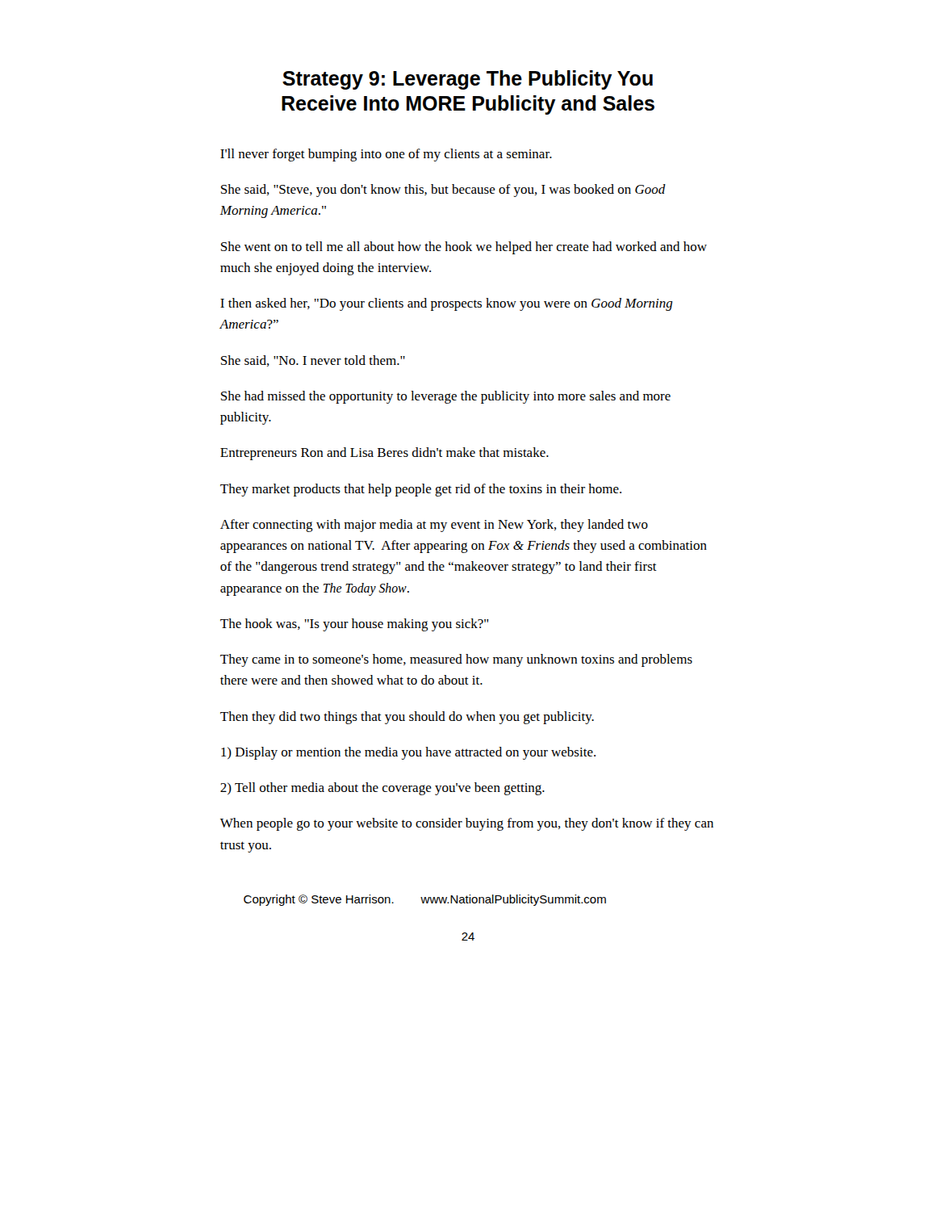Strategy 9: Leverage The Publicity You
Receive Into MORE Publicity and Sales
I'll never forget bumping into one of my clients at a seminar.
She said, "Steve, you don't know this, but because of you, I was booked on Good Morning America."
She went on to tell me all about how the hook we helped her create had worked and how much she enjoyed doing the interview.
I then asked her, "Do your clients and prospects know you were on Good Morning America?”
She said, "No. I never told them."
She had missed the opportunity to leverage the publicity into more sales and more publicity.
Entrepreneurs Ron and Lisa Beres didn't make that mistake.
They market products that help people get rid of the toxins in their home.
After connecting with major media at my event in New York, they landed two appearances on national TV. After appearing on Fox & Friends they used a combination of the "dangerous trend strategy" and the “makeover strategy” to land their first appearance on the The Today Show.
The hook was, "Is your house making you sick?"
They came in to someone's home, measured how many unknown toxins and problems there were and then showed what to do about it.
Then they did two things that you should do when you get publicity.
1) Display or mention the media you have attracted on your website.
2) Tell other media about the coverage you've been getting.
When people go to your website to consider buying from you, they don't know if they can trust you.
Copyright © Steve Harrison. www.NationalPublicitySummit.com
24